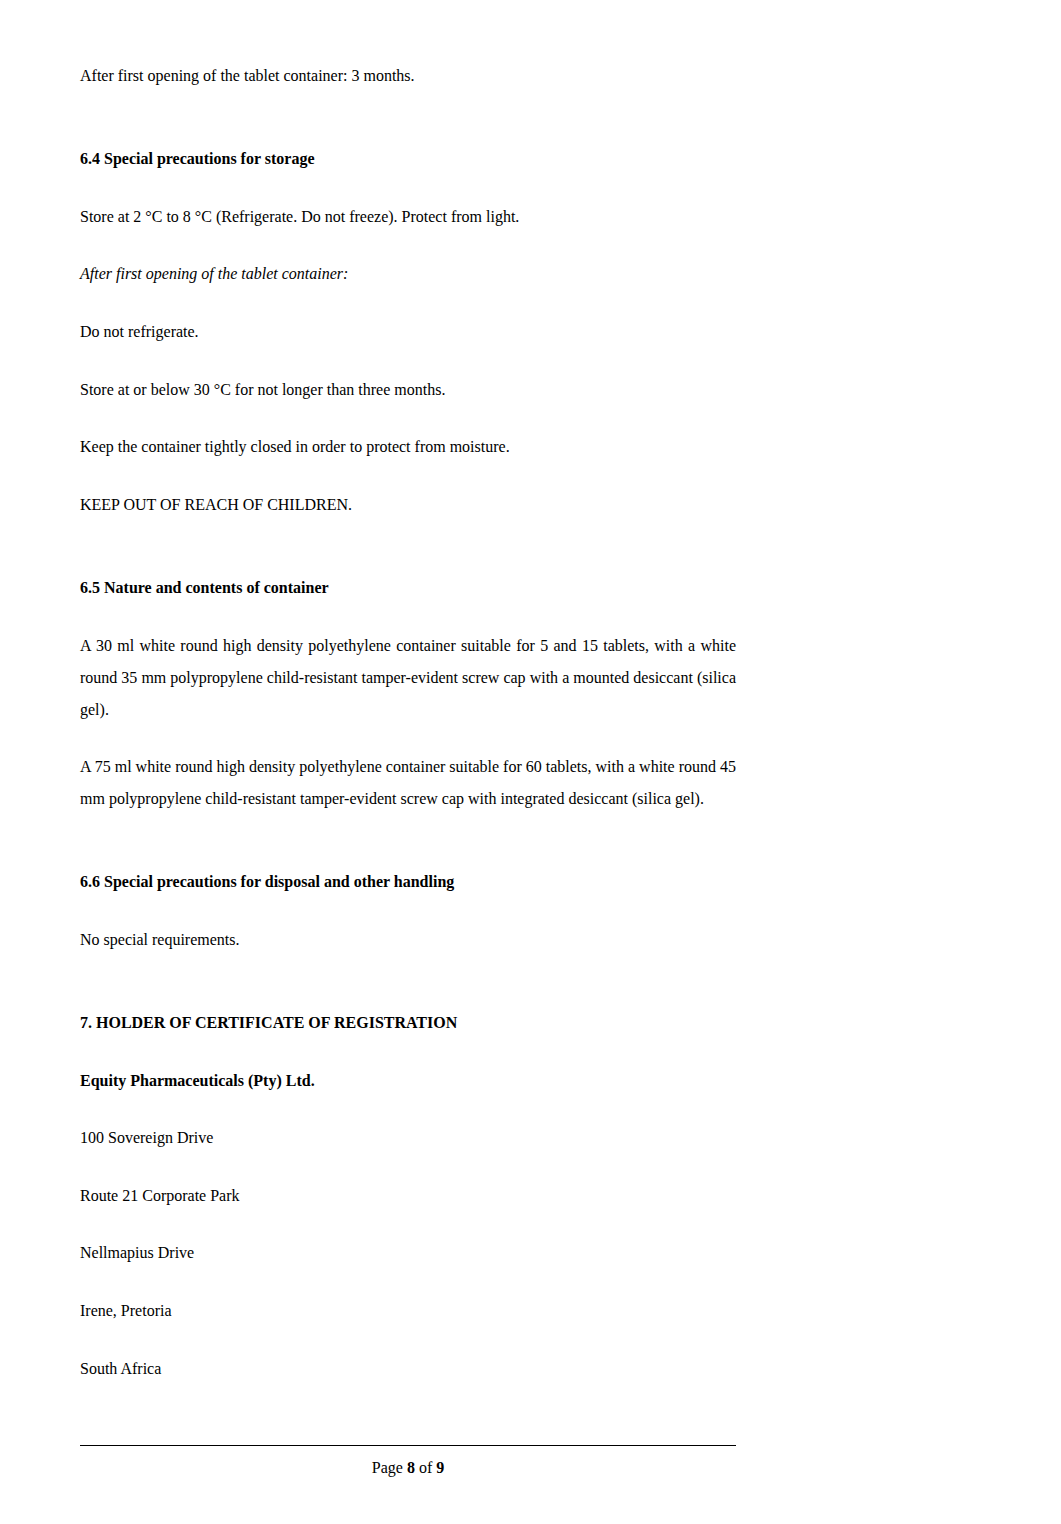After first opening of the tablet container: 3 months.
6.4 Special precautions for storage
Store at 2 °C to 8 °C (Refrigerate. Do not freeze). Protect from light.
After first opening of the tablet container:
Do not refrigerate.
Store at or below 30 °C for not longer than three months.
Keep the container tightly closed in order to protect from moisture.
KEEP OUT OF REACH OF CHILDREN.
6.5 Nature and contents of container
A 30 ml white round high density polyethylene container suitable for 5 and 15 tablets, with a white round 35 mm polypropylene child-resistant tamper-evident screw cap with a mounted desiccant (silica gel).
A 75 ml white round high density polyethylene container suitable for 60 tablets, with a white round 45 mm polypropylene child-resistant tamper-evident screw cap with integrated desiccant (silica gel).
6.6 Special precautions for disposal and other handling
No special requirements.
7. HOLDER OF CERTIFICATE OF REGISTRATION
Equity Pharmaceuticals (Pty) Ltd.
100 Sovereign Drive
Route 21 Corporate Park
Nellmapius Drive
Irene, Pretoria
South Africa
Page 8 of 9